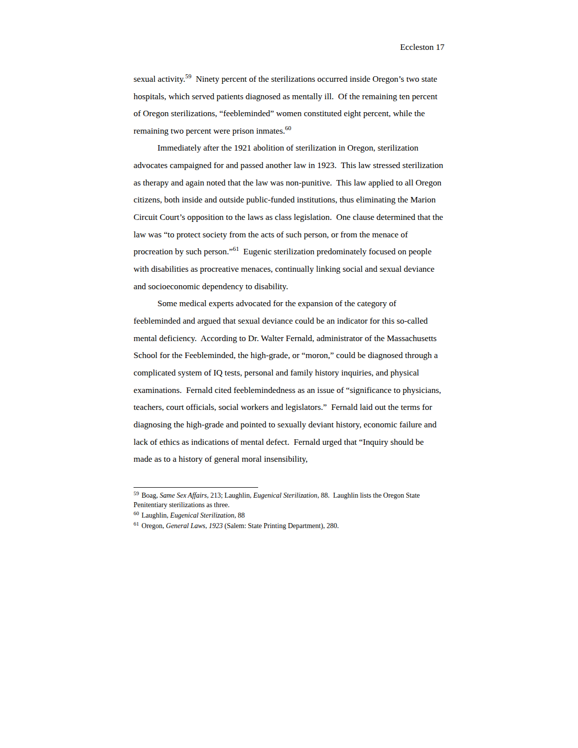Eccleston 17
sexual activity.59 Ninety percent of the sterilizations occurred inside Oregon’s two state hospitals, which served patients diagnosed as mentally ill. Of the remaining ten percent of Oregon sterilizations, “feebleminded” women constituted eight percent, while the remaining two percent were prison inmates.60
Immediately after the 1921 abolition of sterilization in Oregon, sterilization advocates campaigned for and passed another law in 1923. This law stressed sterilization as therapy and again noted that the law was non-punitive. This law applied to all Oregon citizens, both inside and outside public-funded institutions, thus eliminating the Marion Circuit Court’s opposition to the laws as class legislation. One clause determined that the law was “to protect society from the acts of such person, or from the menace of procreation by such person.”61 Eugenic sterilization predominately focused on people with disabilities as procreative menaces, continually linking social and sexual deviance and socioeconomic dependency to disability.
Some medical experts advocated for the expansion of the category of feebleminded and argued that sexual deviance could be an indicator for this so-called mental deficiency. According to Dr. Walter Fernald, administrator of the Massachusetts School for the Feebleminded, the high-grade, or “moron,” could be diagnosed through a complicated system of IQ tests, personal and family history inquiries, and physical examinations. Fernald cited feeblemindedness as an issue of “significance to physicians, teachers, court officials, social workers and legislators.” Fernald laid out the terms for diagnosing the high-grade and pointed to sexually deviant history, economic failure and lack of ethics as indications of mental defect. Fernald urged that “Inquiry should be made as to a history of general moral insensibility,
59 Boag, Same Sex Affairs, 213; Laughlin, Eugenical Sterilization, 88. Laughlin lists the Oregon State Penitentiary sterilizations as three.
60 Laughlin, Eugenical Sterilization, 88
61 Oregon, General Laws, 1923 (Salem: State Printing Department), 280.